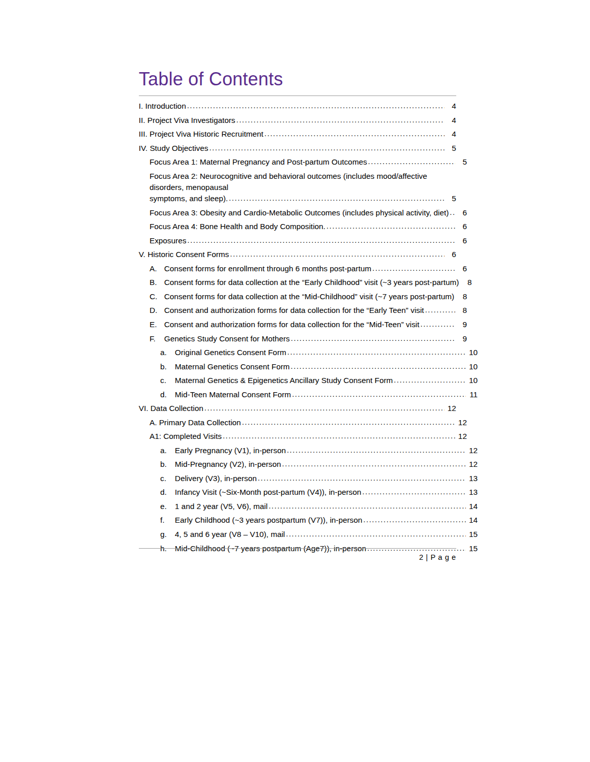Table of Contents
I. Introduction .................................................................................................................................. 4
II. Project Viva Investigators ............................................................................................................. 4
III. Project Viva Historic Recruitment ............................................................................................... 4
IV. Study Objectives ............................................................................................................................. 5
Focus Area 1: Maternal Pregnancy and Post-partum Outcomes ..................................................................... 5
Focus Area 2: Neurocognitive and behavioral outcomes (includes mood/affective disorders, menopausal symptoms, and sleep). ..................................................................................................................................... 5
Focus Area 3: Obesity and Cardio-Metabolic Outcomes (includes physical activity, diet) .............................. 6
Focus Area 4: Bone Health and Body Composition. ....................................................................................... 6
Exposures ..................................................................................................................................................... 6
V. Historic Consent Forms ................................................................................................................. 6
A. Consent forms for enrollment through 6 months post-partum ............................................................ 6
B. Consent forms for data collection at the “Early Childhood” visit (~3 years post-partum) ...................... 8
C. Consent forms for data collection at the “Mid-Childhood” visit (~7 years post-partum) ........................ 8
D. Consent and authorization forms for data collection for the “Early Teen” visit ..................................... 8
E. Consent and authorization forms for data collection for the “Mid-Teen” visit ....................................... 9
F. Genetics Study Consent for Mothers ..................................................................................................... 9
a. Original Genetics Consent Form ..................................................................................................... 10
b. Maternal Genetics Consent Form ................................................................................................... 10
c. Maternal Genetics & Epigenetics Ancillary Study Consent Form ..................................................... 10
d. Mid-Teen Maternal Consent Form .................................................................................................. 11
VI. Data Collection .............................................................................................................................. 12
A. Primary Data Collection ................................................................................................................. 12
A1: Completed Visits ....................................................................................................................... 12
a. Early Pregnancy (V1), in-person ..................................................................................................... 12
b. Mid-Pregnancy (V2), in-person ....................................................................................................... 12
c. Delivery (V3), in-person ................................................................................................................. 13
d. Infancy Visit (~Six-Month post-partum (V4)), in-person .................................................................... 13
e. 1 and 2 year (V5, V6), mail ............................................................................................................. 14
f. Early Childhood (~3 years postpartum (V7)), in-person .................................................................... 14
g. 4, 5 and 6 year (V8 – V10), mail ..................................................................................................... 15
h. Mid-Childhood (~7 years postpartum (Age7)), in-person .............................................................. 15
2 | P a g e